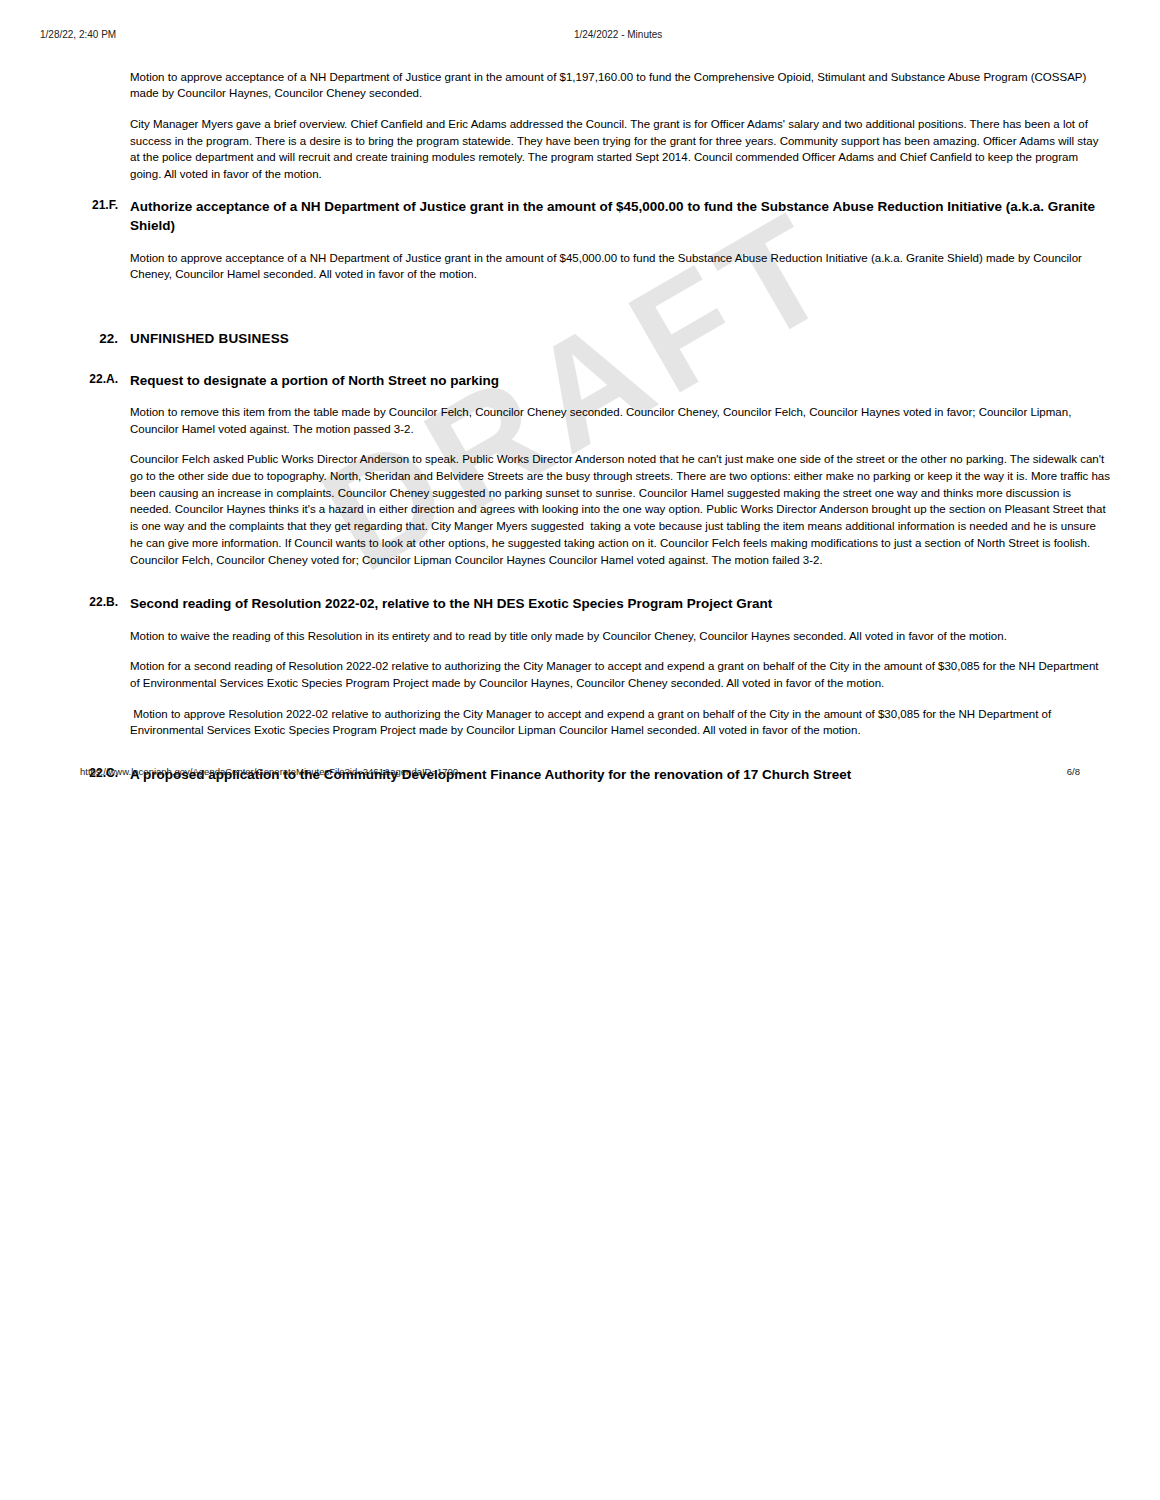DRAFT
1/28/22, 2:40 PM
1/24/2022 - Minutes
Motion to approve acceptance of a NH Department of Justice grant in the amount of $1,197,160.00 to fund the Comprehensive Opioid, Stimulant and Substance Abuse Program (COSSAP) made by Councilor Haynes, Councilor Cheney seconded.
City Manager Myers gave a brief overview. Chief Canfield and Eric Adams addressed the Council. The grant is for Officer Adams' salary and two additional positions. There has been a lot of success in the program. There is a desire is to bring the program statewide. They have been trying for the grant for three years. Community support has been amazing. Officer Adams will stay at the police department and will recruit and create training modules remotely. The program started Sept 2014. Council commended Officer Adams and Chief Canfield to keep the program going. All voted in favor of the motion.
21.F.
Authorize acceptance of a NH Department of Justice grant in the amount of $45,000.00 to fund the Substance Abuse Reduction Initiative (a.k.a. Granite Shield)
Motion to approve acceptance of a NH Department of Justice grant in the amount of $45,000.00 to fund the Substance Abuse Reduction Initiative (a.k.a. Granite Shield) made by Councilor Cheney, Councilor Hamel seconded. All voted in favor of the motion.
22.
UNFINISHED BUSINESS
22.A.
Request to designate a portion of North Street no parking
Motion to remove this item from the table made by Councilor Felch, Councilor Cheney seconded. Councilor Cheney, Councilor Felch, Councilor Haynes voted in favor; Councilor Lipman, Councilor Hamel voted against. The motion passed 3-2.
Councilor Felch asked Public Works Director Anderson to speak. Public Works Director Anderson noted that he can't just make one side of the street or the other no parking. The sidewalk can't go to the other side due to topography. North, Sheridan and Belvidere Streets are the busy through streets. There are two options: either make no parking or keep it the way it is. More traffic has been causing an increase in complaints. Councilor Cheney suggested no parking sunset to sunrise. Councilor Hamel suggested making the street one way and thinks more discussion is needed. Councilor Haynes thinks it's a hazard in either direction and agrees with looking into the one way option. Public Works Director Anderson brought up the section on Pleasant Street that is one way and the complaints that they get regarding that. City Manger Myers suggested taking a vote because just tabling the item means additional information is needed and he is unsure he can give more information. If Council wants to look at other options, he suggested taking action on it. Councilor Felch feels making modifications to just a section of North Street is foolish. Councilor Felch, Councilor Cheney voted for; Councilor Lipman Councilor Haynes Councilor Hamel voted against. The motion failed 3-2.
22.B.
Second reading of Resolution 2022-02, relative to the NH DES Exotic Species Program Project Grant
Motion to waive the reading of this Resolution in its entirety and to read by title only made by Councilor Cheney, Councilor Haynes seconded. All voted in favor of the motion.
Motion for a second reading of Resolution 2022-02 relative to authorizing the City Manager to accept and expend a grant on behalf of the City in the amount of $30,085 for the NH Department of Environmental Services Exotic Species Program Project made by Councilor Haynes, Councilor Cheney seconded. All voted in favor of the motion.
Motion to approve Resolution 2022-02 relative to authorizing the City Manager to accept and expend a grant on behalf of the City in the amount of $30,085 for the NH Department of Environmental Services Exotic Species Program Project made by Councilor Lipman Councilor Hamel seconded. All voted in favor of the motion.
22.C.
A proposed application to the Community Development Finance Authority for the renovation of 17 Church Street
https://www.laconianh.gov/AgendaCenter/GenerateMinutesFile?id=2461&agendaID=1700
6/8